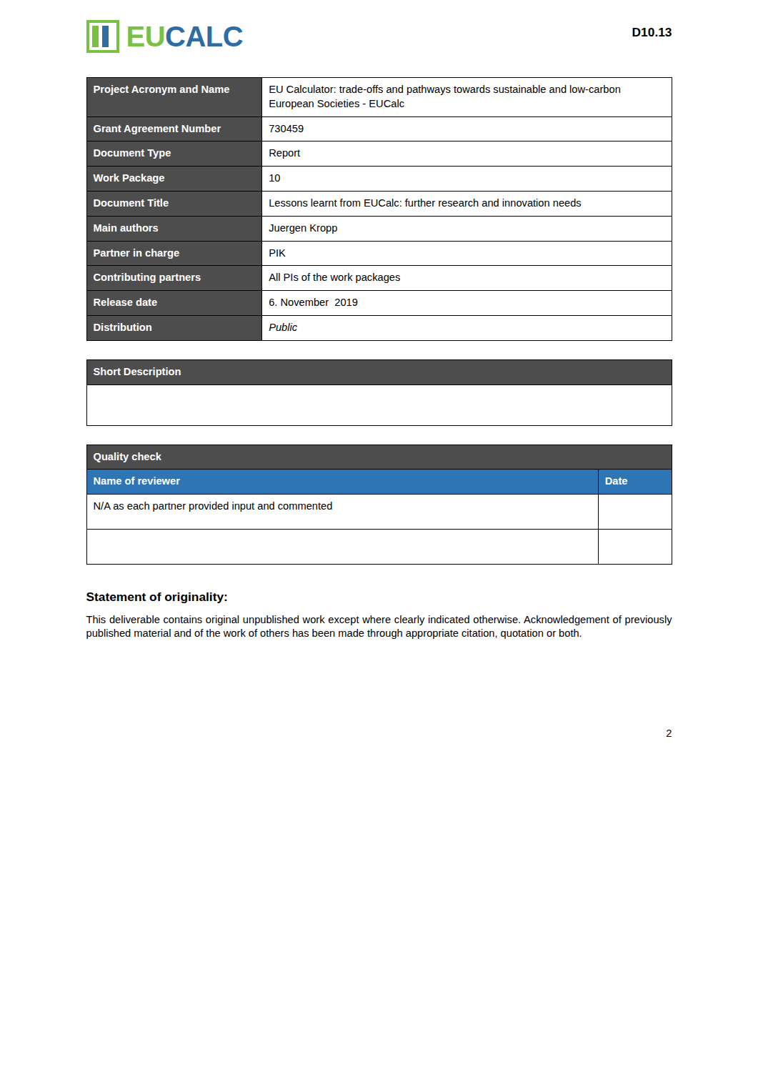EU CALC
D10.13
| Project Acronym and Name | EU Calculator: trade-offs and pathways towards sustainable and low-carbon European Societies - EUCalc |
| Grant Agreement Number | 730459 |
| Document Type | Report |
| Work Package | 10 |
| Document Title | Lessons learnt from EUCalc: further research and innovation needs |
| Main authors | Juergen Kropp |
| Partner in charge | PIK |
| Contributing partners | All PIs of the work packages |
| Release date | 6. November 2019 |
| Distribution | Public |
| Short Description |
| Quality check |
| Name of reviewer | Date |
| N/A as each partner provided input and commented | |
Statement of originality:
This deliverable contains original unpublished work except where clearly indicated otherwise. Acknowledgement of previously published material and of the work of others has been made through appropriate citation, quotation or both.
2